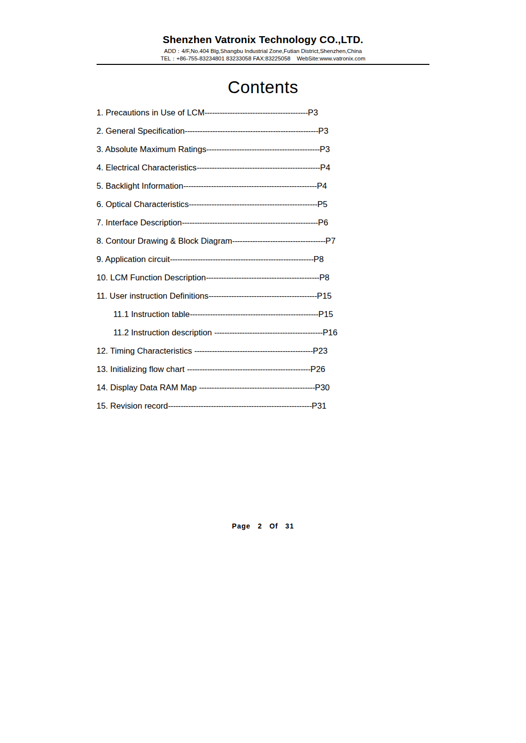Shenzhen Vatronix Technology CO.,LTD.
ADD：4/F,No.404 Blg,Shangbu Industrial Zone,Futian District,Shenzhen,China
TEL：+86-755-83234801 83233058 FAX:83225058 WebSite:www.vatronix.com
Contents
1. Precautions in Use of LCM-----------------------------------------P3
2. General Specification-----------------------------------------------------P3
3. Absolute Maximum Ratings---------------------------------------------P3
4. Electrical Characteristics-------------------------------------------------P4
5. Backlight Information-----------------------------------------------------P4
6. Optical Characteristics---------------------------------------------------P5
7. Interface Description------------------------------------------------------P6
8. Contour Drawing & Block Diagram-------------------------------------P7
9. Application circuit---------------------------------------------------------P8
10. LCM Function Description---------------------------------------------P8
11. User instruction Definitions-------------------------------------------P15
11.1 Instruction table---------------------------------------------------P15
11.2 Instruction description -------------------------------------------P16
12. Timing Characteristics -----------------------------------------------P23
13. Initializing flow chart -------------------------------------------------P26
14. Display Data RAM Map ----------------------------------------------P30
15. Revision record---------------------------------------------------------P31
Page 2 Of 31